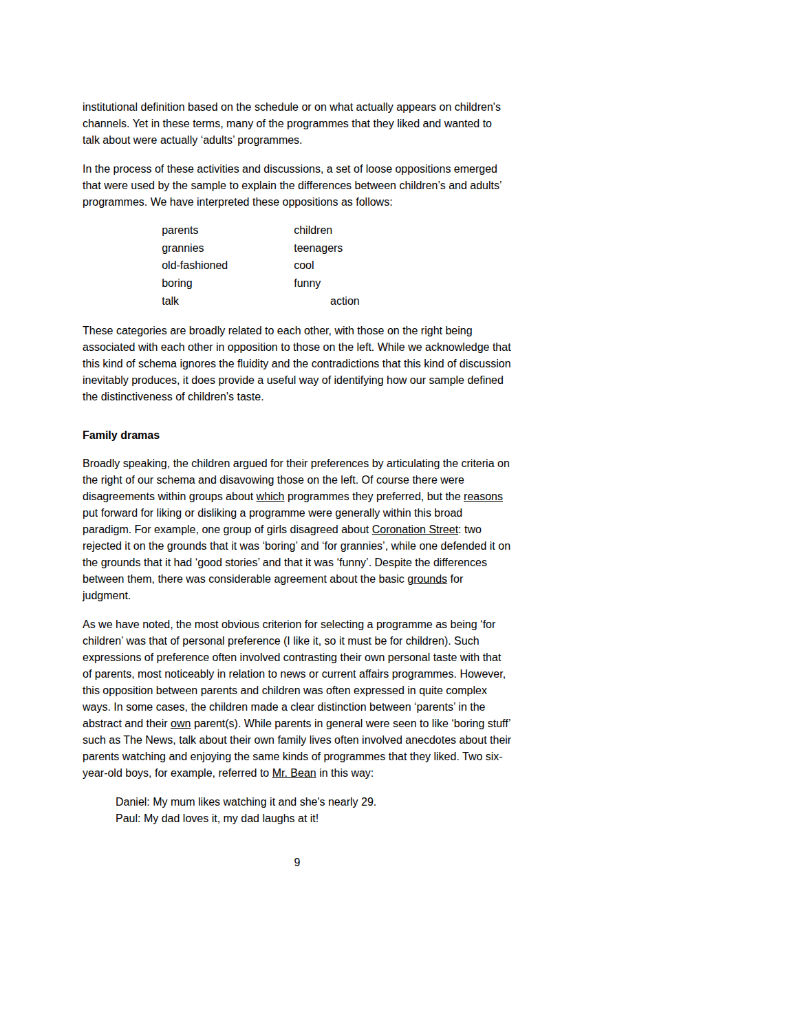institutional definition based on the schedule or on what actually appears on children's channels. Yet in these terms, many of the programmes that they liked and wanted to talk about were actually ‘adults’ programmes.
In the process of these activities and discussions, a set of loose oppositions emerged that were used by the sample to explain the differences between children’s and adults’ programmes. We have interpreted these oppositions as follows:
| parents | children |
| grannies | teenagers |
| old-fashioned | cool |
| boring | funny |
| talk | action |
These categories are broadly related to each other, with those on the right being associated with each other in opposition to those on the left. While we acknowledge that this kind of schema ignores the fluidity and the contradictions that this kind of discussion inevitably produces, it does provide a useful way of identifying how our sample defined the distinctiveness of children's taste.
Family dramas
Broadly speaking, the children argued for their preferences by articulating the criteria on the right of our schema and disavowing those on the left. Of course there were disagreements within groups about which programmes they preferred, but the reasons put forward for liking or disliking a programme were generally within this broad paradigm. For example, one group of girls disagreed about Coronation Street: two rejected it on the grounds that it was ‘boring’ and ‘for grannies’, while one defended it on the grounds that it had ‘good stories’ and that it was ‘funny’. Despite the differences between them, there was considerable agreement about the basic grounds for judgment.
As we have noted, the most obvious criterion for selecting a programme as being ‘for children’ was that of personal preference (I like it, so it must be for children). Such expressions of preference often involved contrasting their own personal taste with that of parents, most noticeably in relation to news or current affairs programmes. However, this opposition between parents and children was often expressed in quite complex ways. In some cases, the children made a clear distinction between ‘parents’ in the abstract and their own parent(s). While parents in general were seen to like ‘boring stuff’ such as The News, talk about their own family lives often involved anecdotes about their parents watching and enjoying the same kinds of programmes that they liked. Two six-year-old boys, for example, referred to Mr. Bean in this way:
Daniel: My mum likes watching it and she's nearly 29.
Paul: My dad loves it, my dad laughs at it!
9